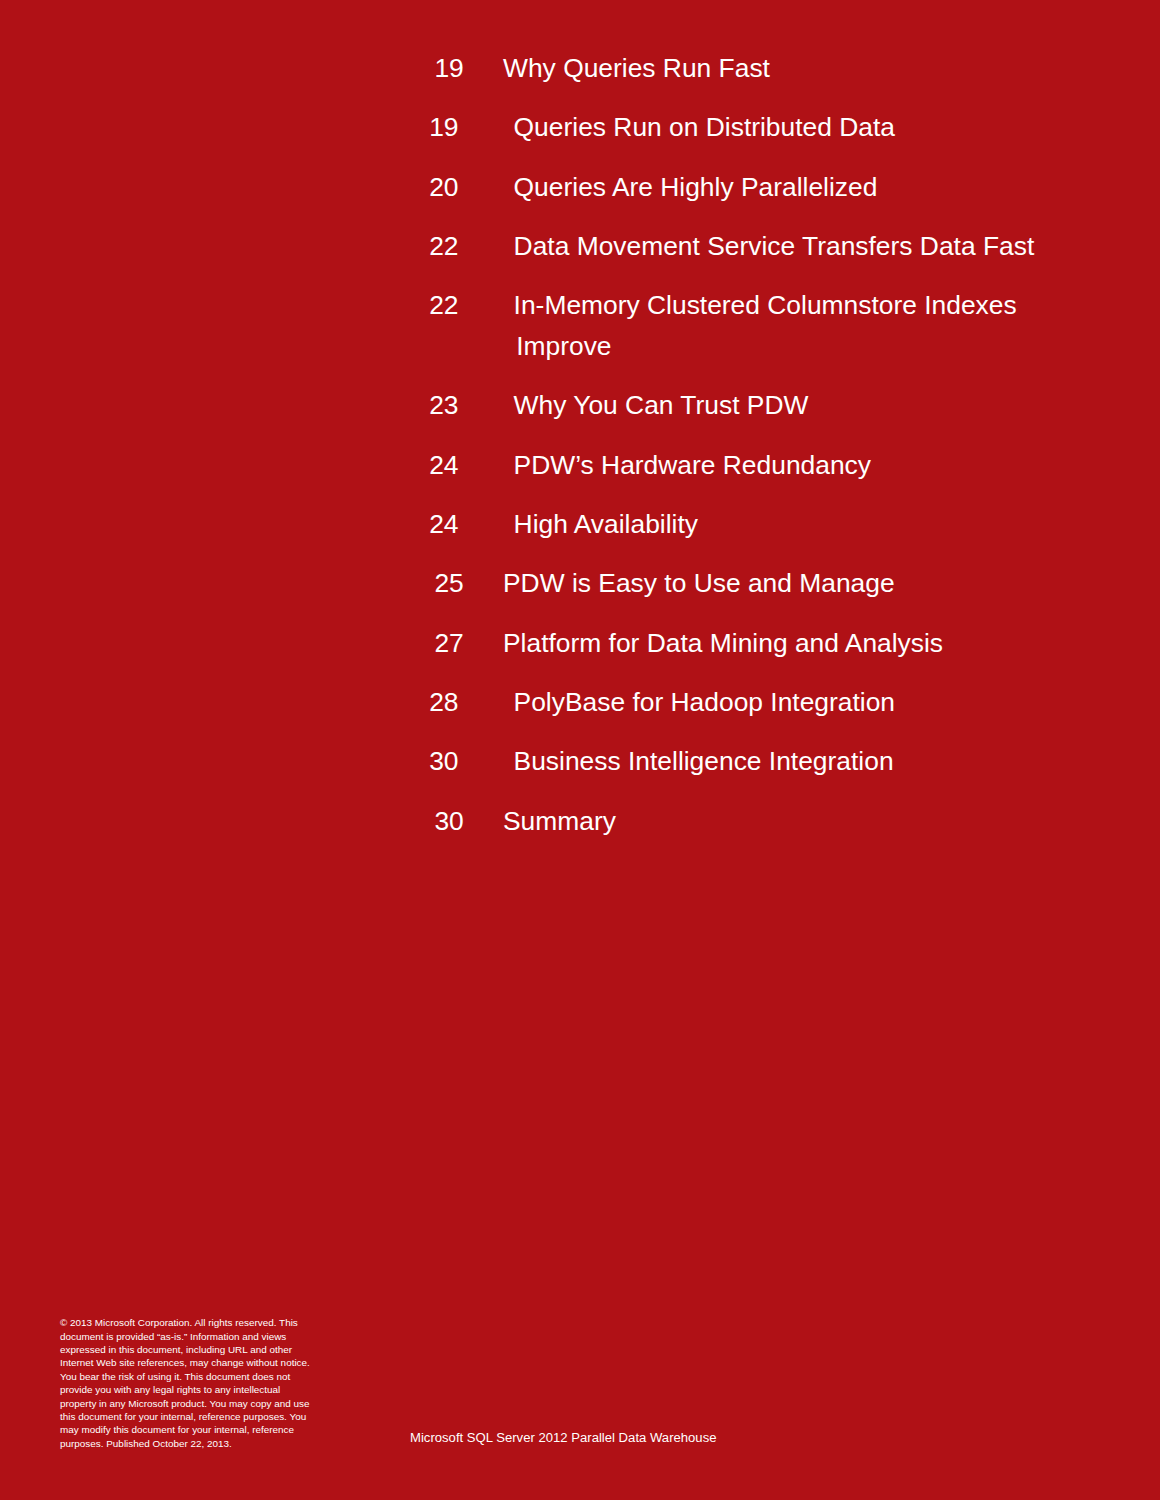19 Why Queries Run Fast
19 Queries Run on Distributed Data
20 Queries Are Highly Parallelized
22 Data Movement Service Transfers Data Fast
22 In-Memory Clustered Columnstore Indexes Improve
23 Why You Can Trust PDW
24 PDW’s Hardware Redundancy
24 High Availability
25 PDW is Easy to Use and Manage
27 Platform for Data Mining and Analysis
28 PolyBase for Hadoop Integration
30 Business Intelligence Integration
30 Summary
© 2013 Microsoft Corporation. All rights reserved. This document is provided “as-is.” Information and views expressed in this document, including URL and other Internet Web site references, may change without notice. You bear the risk of using it. This document does not provide you with any legal rights to any intellectual property in any Microsoft product. You may copy and use this document for your internal, reference purposes. You may modify this document for your internal, reference purposes. Published October 22, 2013.
Microsoft SQL Server 2012 Parallel Data Warehouse